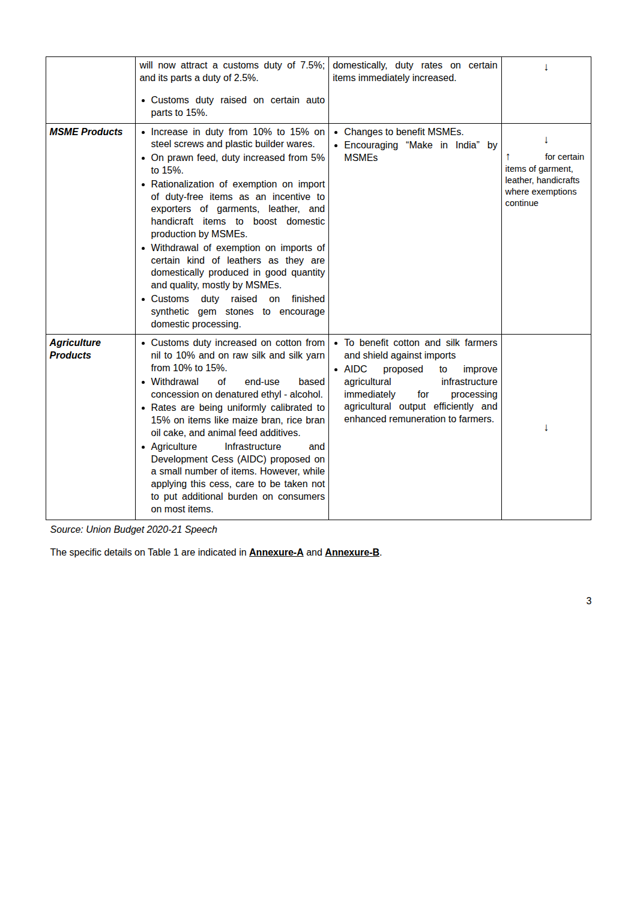| | will now attract a customs duty of 7.5%; and its parts a duty of 2.5%. Customs duty raised on certain auto parts to 15%. | domestically, duty rates on certain items immediately increased. | ↓ |
| MSME Products | Increase in duty from 10% to 15% on steel screws and plastic builder wares. On prawn feed, duty increased from 5% to 15%. Rationalization of exemption on import of duty-free items as an incentive to exporters of garments, leather, and handicraft items to boost domestic production by MSMEs. Withdrawal of exemption on imports of certain kind of leathers as they are domestically produced in good quantity and quality, mostly by MSMEs. Customs duty raised on finished synthetic gem stones to encourage domestic processing. | Changes to benefit MSMEs. Encouraging “Make in India” by MSMEs | ↓ ↑ for certain items of garment, leather, handicrafts where exemptions continue |
| Agriculture Products | Customs duty increased on cotton from nil to 10% and on raw silk and silk yarn from 10% to 15%. Withdrawal of end-use based concession on denatured ethyl - alcohol. Rates are being uniformly calibrated to 15% on items like maize bran, rice bran oil cake, and animal feed additives. Agriculture Infrastructure and Development Cess (AIDC) proposed on a small number of items. However, while applying this cess, care to be taken not to put additional burden on consumers on most items. | To benefit cotton and silk farmers and shield against imports AIDC proposed to improve agricultural infrastructure immediately for processing agricultural output efficiently and enhanced remuneration to farmers. | ↓ |
Source: Union Budget 2020-21 Speech
The specific details on Table 1 are indicated in Annexure-A and Annexure-B.
3